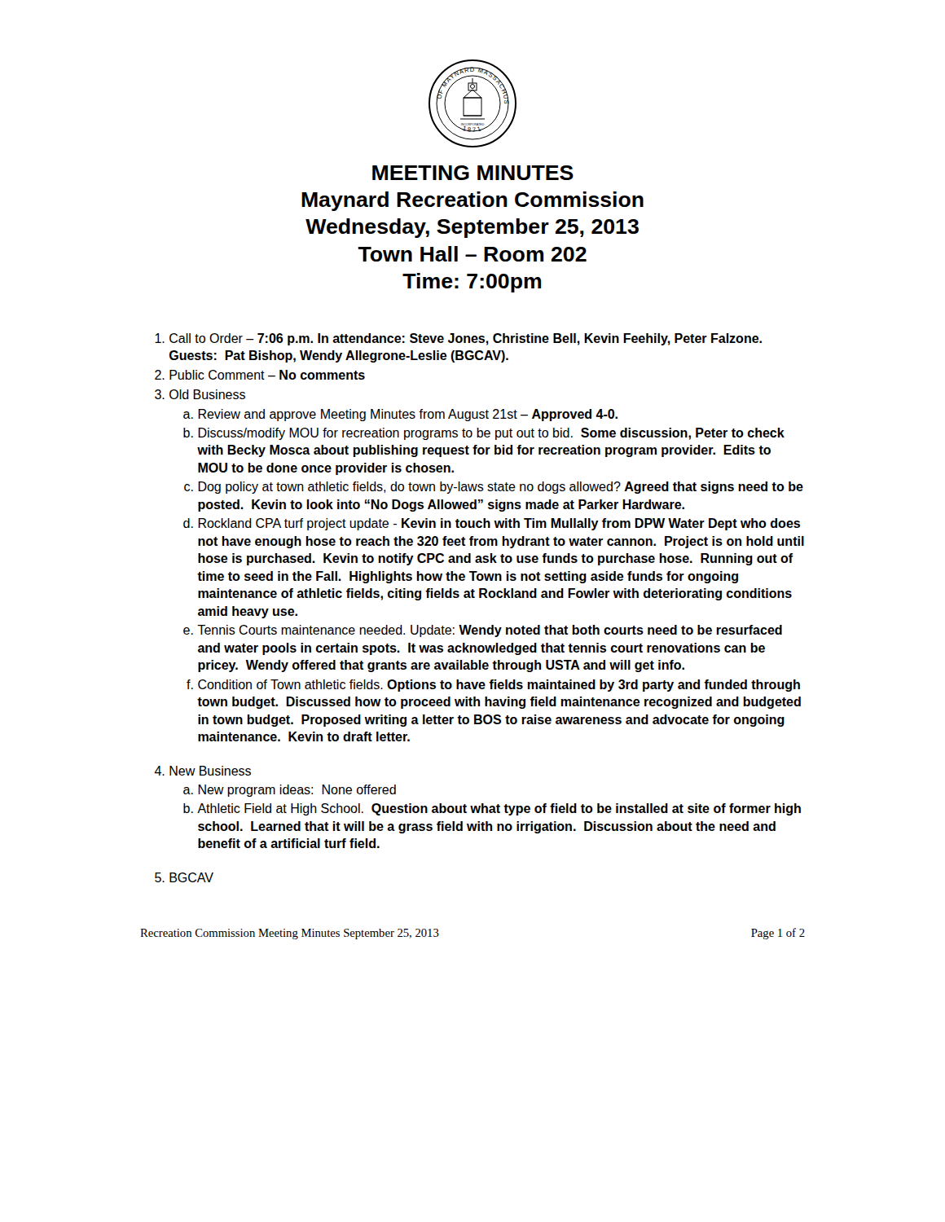TOWN OF MAYNARD MASSACHUSETTS 1871 INCORPORATED
MEETING MINUTES
Maynard Recreation Commission
Wednesday, September 25, 2013
Town Hall – Room 202
Time: 7:00pm
Call to Order – 7:06 p.m. In attendance: Steve Jones, Christine Bell, Kevin Feehily, Peter Falzone. Guests: Pat Bishop, Wendy Allegrone-Leslie (BGCAV).
Public Comment – No comments
Old Business
Review and approve Meeting Minutes from August 21st – Approved 4-0.
Discuss/modify MOU for recreation programs to be put out to bid. Some discussion, Peter to check with Becky Mosca about publishing request for bid for recreation program provider. Edits to MOU to be done once provider is chosen.
Dog policy at town athletic fields, do town by-laws state no dogs allowed? Agreed that signs need to be posted. Kevin to look into “No Dogs Allowed” signs made at Parker Hardware.
Rockland CPA turf project update - Kevin in touch with Tim Mullally from DPW Water Dept who does not have enough hose to reach the 320 feet from hydrant to water cannon. Project is on hold until hose is purchased. Kevin to notify CPC and ask to use funds to purchase hose. Running out of time to seed in the Fall. Highlights how the Town is not setting aside funds for ongoing maintenance of athletic fields, citing fields at Rockland and Fowler with deteriorating conditions amid heavy use.
Tennis Courts maintenance needed. Update: Wendy noted that both courts need to be resurfaced and water pools in certain spots. It was acknowledged that tennis court renovations can be pricey. Wendy offered that grants are available through USTA and will get info.
Condition of Town athletic fields. Options to have fields maintained by 3rd party and funded through town budget. Discussed how to proceed with having field maintenance recognized and budgeted in town budget. Proposed writing a letter to BOS to raise awareness and advocate for ongoing maintenance. Kevin to draft letter.
New Business
New program ideas: None offered
Athletic Field at High School. Question about what type of field to be installed at site of former high school. Learned that it will be a grass field with no irrigation. Discussion about the need and benefit of a artificial turf field.
BGCAV
Recreation Commission Meeting Minutes September 25, 2013 Page 1 of 2